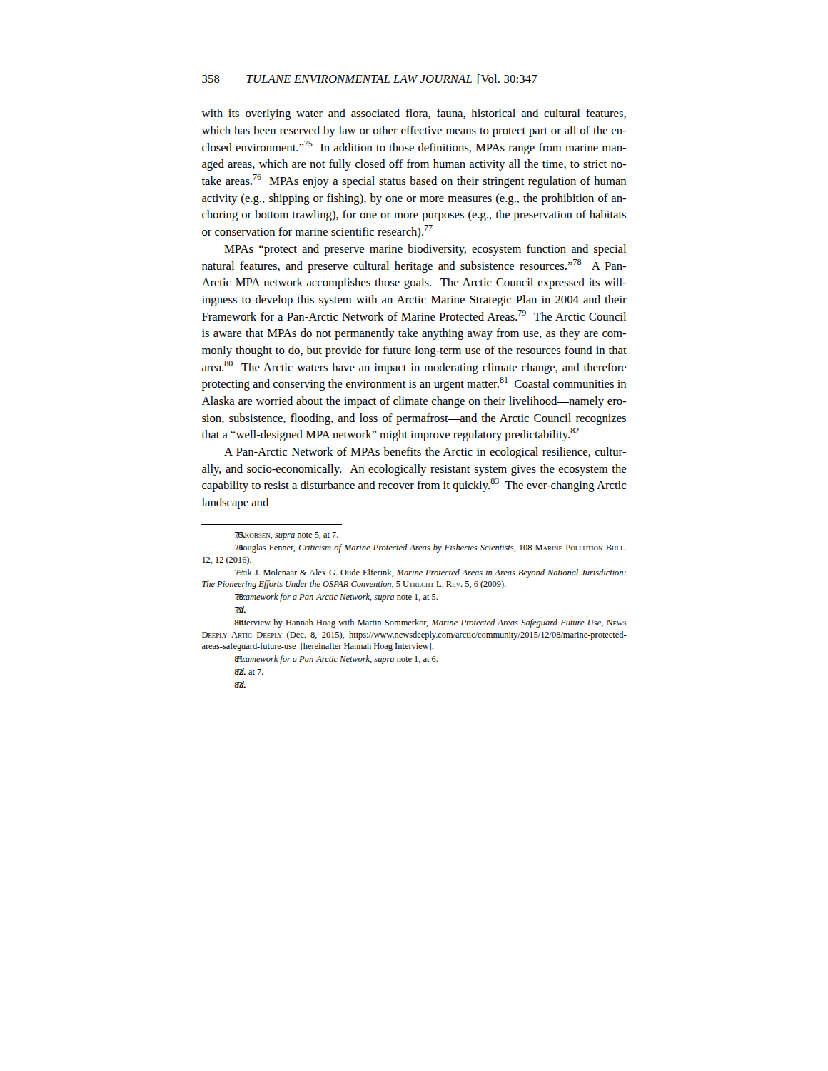358 Tulane Environmental Law Journal[Vol. 30:347
with its overlying water and associated flora, fauna, historical and cultural features, which has been reserved by law or other effective means to protect part or all of the enclosed environment.”75 In addition to those definitions, MPAs range from marine managed areas, which are not fully closed off from human activity all the time, to strict no-take areas.76 MPAs enjoy a special status based on their stringent regulation of human activity (e.g., shipping or fishing), by one or more measures (e.g., the prohibition of anchoring or bottom trawling), for one or more purposes (e.g., the preservation of habitats or conservation for marine scientific research).77
MPAs “protect and preserve marine biodiversity, ecosystem function and special natural features, and preserve cultural heritage and subsistence resources.”78 A Pan-Arctic MPA network accomplishes those goals. The Arctic Council expressed its willingness to develop this system with an Arctic Marine Strategic Plan in 2004 and their Framework for a Pan-Arctic Network of Marine Protected Areas.79 The Arctic Council is aware that MPAs do not permanently take anything away from use, as they are commonly thought to do, but provide for future long-term use of the resources found in that area.80 The Arctic waters have an impact in moderating climate change, and therefore protecting and conserving the environment is an urgent matter.81 Coastal communities in Alaska are worried about the impact of climate change on their livelihood—namely erosion, subsistence, flooding, and loss of permafrost—and the Arctic Council recognizes that a “well-designed MPA network” might improve regulatory predictability.82
A Pan-Arctic Network of MPAs benefits the Arctic in ecological resilience, culturally, and socio-economically. An ecologically resistant system gives the ecosystem the capability to resist a disturbance and recover from it quickly.83 The ever-changing Arctic landscape and
75. Jakobsen, supra note 5, at 7.
76. Douglas Fenner, Criticism of Marine Protected Areas by Fisheries Scientists, 108 Marine Pollution Bull. 12, 12 (2016).
77. Erik J. Molenaar & Alex G. Oude Elferink, Marine Protected Areas in Areas Beyond National Jurisdiction: The Pioneering Efforts Under the OSPAR Convention, 5 Utrecht L. Rev. 5, 6 (2009).
78. Framework for a Pan-Arctic Network, supra note 1, at 5.
79. Id.
80. Interview by Hannah Hoag with Martin Sommerkor, Marine Protected Areas Safeguard Future Use, News Deeply Artic Deeply (Dec. 8, 2015), https://www.newsdeeply.com/arctic/community/2015/12/08/marine-protected-areas-safeguard-future-use [hereinafter Hannah Hoag Interview].
81. Framework for a Pan-Arctic Network, supra note 1, at 6.
82. Id. at 7.
83. Id.